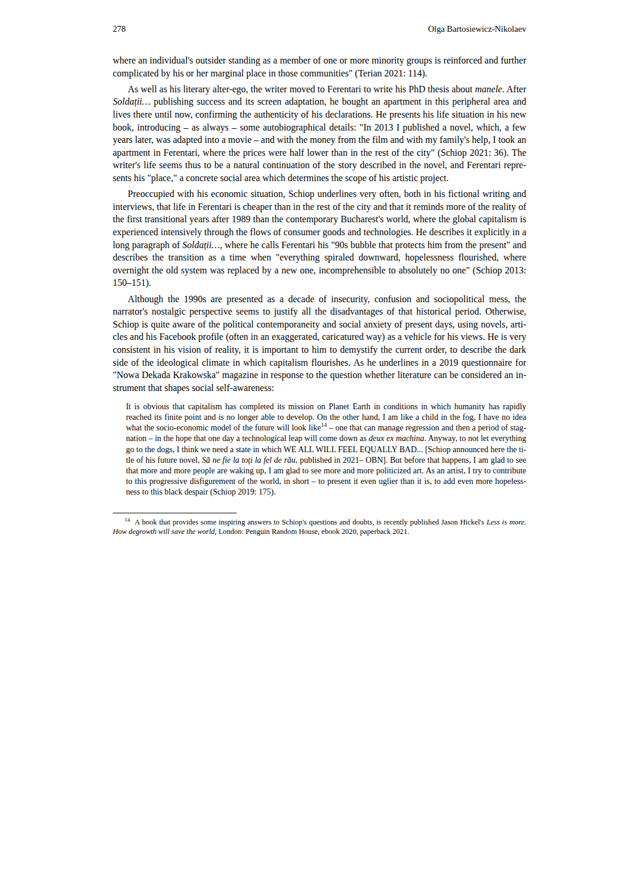278 Olga Bartosiewicz-Nikolaev
where an individual's outsider standing as a member of one or more minority groups is reinforced and further complicated by his or her marginal place in those communities" (Terian 2021: 114).
As well as his literary alter-ego, the writer moved to Ferentari to write his PhD thesis about manele. After Soldații… publishing success and its screen adaptation, he bought an apartment in this peripheral area and lives there until now, confirming the authenticity of his declarations. He presents his life situation in his new book, introducing – as always – some autobiographical details: "In 2013 I published a novel, which, a few years later, was adapted into a movie – and with the money from the film and with my family's help, I took an apartment in Ferentari, where the prices were half lower than in the rest of the city" (Schiop 2021: 36). The writer's life seems thus to be a natural continuation of the story described in the novel, and Ferentari represents his "place," a concrete social area which determines the scope of his artistic project.
Preoccupied with his economic situation, Schiop underlines very often, both in his fictional writing and interviews, that life in Ferentari is cheaper than in the rest of the city and that it reminds more of the reality of the first transitional years after 1989 than the contemporary Bucharest's world, where the global capitalism is experienced intensively through the flows of consumer goods and technologies. He describes it explicitly in a long paragraph of Soldații…, where he calls Ferentari his "90s bubble that protects him from the present" and describes the transition as a time when "everything spiraled downward, hopelessness flourished, where overnight the old system was replaced by a new one, incomprehensible to absolutely no one" (Schiop 2013: 150–151).
Although the 1990s are presented as a decade of insecurity, confusion and sociopolitical mess, the narrator's nostalgic perspective seems to justify all the disadvantages of that historical period. Otherwise, Schiop is quite aware of the political contemporaneity and social anxiety of present days, using novels, articles and his Facebook profile (often in an exaggerated, caricatured way) as a vehicle for his views. He is very consistent in his vision of reality, it is important to him to demystify the current order, to describe the dark side of the ideological climate in which capitalism flourishes. As he underlines in a 2019 questionnaire for "Nowa Dekada Krakowska" magazine in response to the question whether literature can be considered an instrument that shapes social self-awareness:
It is obvious that capitalism has completed its mission on Planet Earth in conditions in which humanity has rapidly reached its finite point and is no longer able to develop. On the other hand, I am like a child in the fog, I have no idea what the socio-economic model of the future will look like14 – one that can manage regression and then a period of stagnation – in the hope that one day a technological leap will come down as deux ex machina. Anyway, to not let everything go to the dogs, I think we need a state in which WE ALL WILL FEEL EQUALLY BAD... [Schiop announced here the title of his future novel, Să ne fie la toți la fel de rău, published in 2021– OBN]. But before that happens, I am glad to see that more and more people are waking up, I am glad to see more and more politicized art. As an artist, I try to contribute to this progressive disfigurement of the world, in short – to present it even uglier than it is, to add even more hopelessness to this black despair (Schiop 2019: 175).
14 A book that provides some inspiring answers to Schiop's questions and doubts, is recently published Jason Hickel's Less is more. How degrowth will save the world, London: Penguin Random House, ebook 2020, paperback 2021.